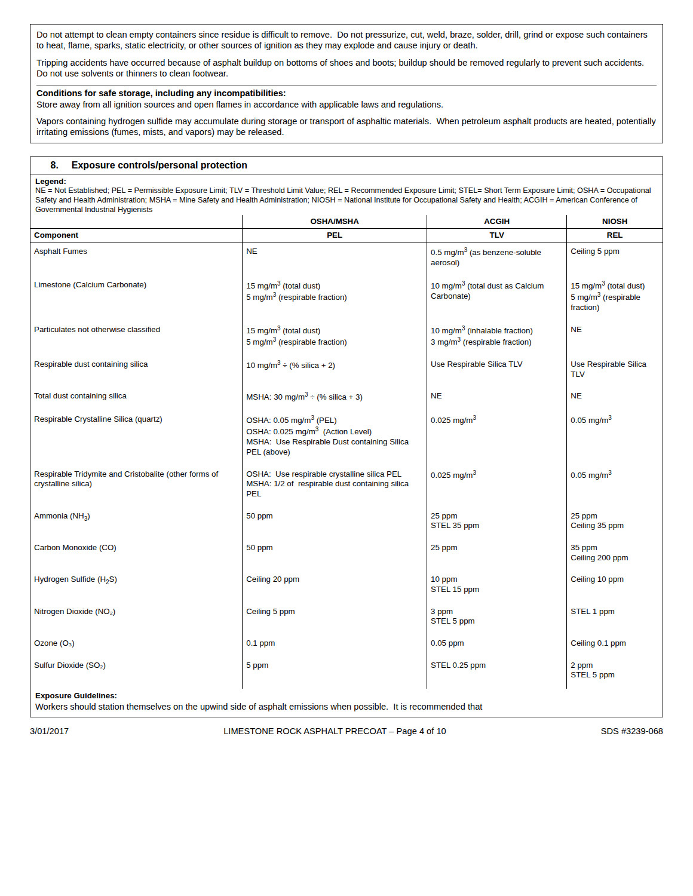Do not attempt to clean empty containers since residue is difficult to remove. Do not pressurize, cut, weld, braze, solder, drill, grind or expose such containers to heat, flame, sparks, static electricity, or other sources of ignition as they may explode and cause injury or death.
Tripping accidents have occurred because of asphalt buildup on bottoms of shoes and boots; buildup should be removed regularly to prevent such accidents. Do not use solvents or thinners to clean footwear.
Conditions for safe storage, including any incompatibilities:
Store away from all ignition sources and open flames in accordance with applicable laws and regulations.
Vapors containing hydrogen sulfide may accumulate during storage or transport of asphaltic materials. When petroleum asphalt products are heated, potentially irritating emissions (fumes, mists, and vapors) may be released.
8. Exposure controls/personal protection
Legend:
NE = Not Established; PEL = Permissible Exposure Limit; TLV = Threshold Limit Value; REL = Recommended Exposure Limit; STEL= Short Term Exposure Limit; OSHA = Occupational Safety and Health Administration; MSHA = Mine Safety and Health Administration; NIOSH = National Institute for Occupational Safety and Health; ACGIH = American Conference of Governmental Industrial Hygienists
| | OSHA/MSHA | ACGIH | NIOSH |
| --- | --- | --- | --- |
| Component | PEL | TLV | REL |
| Asphalt Fumes | NE | 0.5 mg/m 3 (as benzene-soluble aerosol) | Ceiling 5 ppm |
| Limestone (Calcium Carbonate) | 15 mg/m 3 (total dust) 5 mg/m 3 (respirable fraction) | 10 mg/m 3 (total dust as Calcium Carbonate) | 15 mg/m 3 (total dust) 5 mg/m 3 (respirable fraction) |
| Particulates not otherwise classified | 15 mg/m 3 (total dust) 5 mg/m 3 (respirable fraction) | 10 mg/m 3 (inhalable fraction) 3 mg/m 3 (respirable fraction) | NE |
| Respirable dust containing silica | 10 mg/m 3 ÷ (% silica + 2) | Use Respirable Silica TLV | Use Respirable Silica TLV |
| Total dust containing silica | MSHA: 30 mg/m 3 ÷ (% silica + 3) | NE | NE |
| Respirable Crystalline Silica (quartz) | OSHA: 0.05 mg/m 3 (PEL) OSHA: 0.025 mg/m 3 (Action Level) MSHA: Use Respirable Dust containing Silica PEL (above) | 0.025 mg/m 3 | 0.05 mg/m 3 |
| Respirable Tridymite and Cristobalite (other forms of crystalline silica) | OSHA: Use respirable crystalline silica PEL MSHA: 1/2 of respirable dust containing silica PEL | 0.025 mg/m 3 | 0.05 mg/m 3 |
| Ammonia (NH 3 ) | 50 ppm | 25 ppm STEL 35 ppm | 25 ppm Ceiling 35 ppm |
| Carbon Monoxide (CO) | 50 ppm | 25 ppm | 35 ppm Ceiling 200 ppm |
| Hydrogen Sulfide (H 2 S) | Ceiling 20 ppm | 10 ppm STEL 15 ppm | Ceiling 10 ppm |
| Nitrogen Dioxide (NO₂) | Ceiling 5 ppm | 3 ppm STEL 5 ppm | STEL 1 ppm |
| Ozone (O₃) | 0.1 ppm | 0.05 ppm | Ceiling 0.1 ppm |
| Sulfur Dioxide (SO₂) | 5 ppm | STEL 0.25 ppm | 2 ppm STEL 5 ppm |
Exposure Guidelines:
Workers should station themselves on the upwind side of asphalt emissions when possible. It is recommended that
3/01/2017 LIMESTONE ROCK ASPHALT PRECOAT – Page 4 of 10 SDS #3239-068